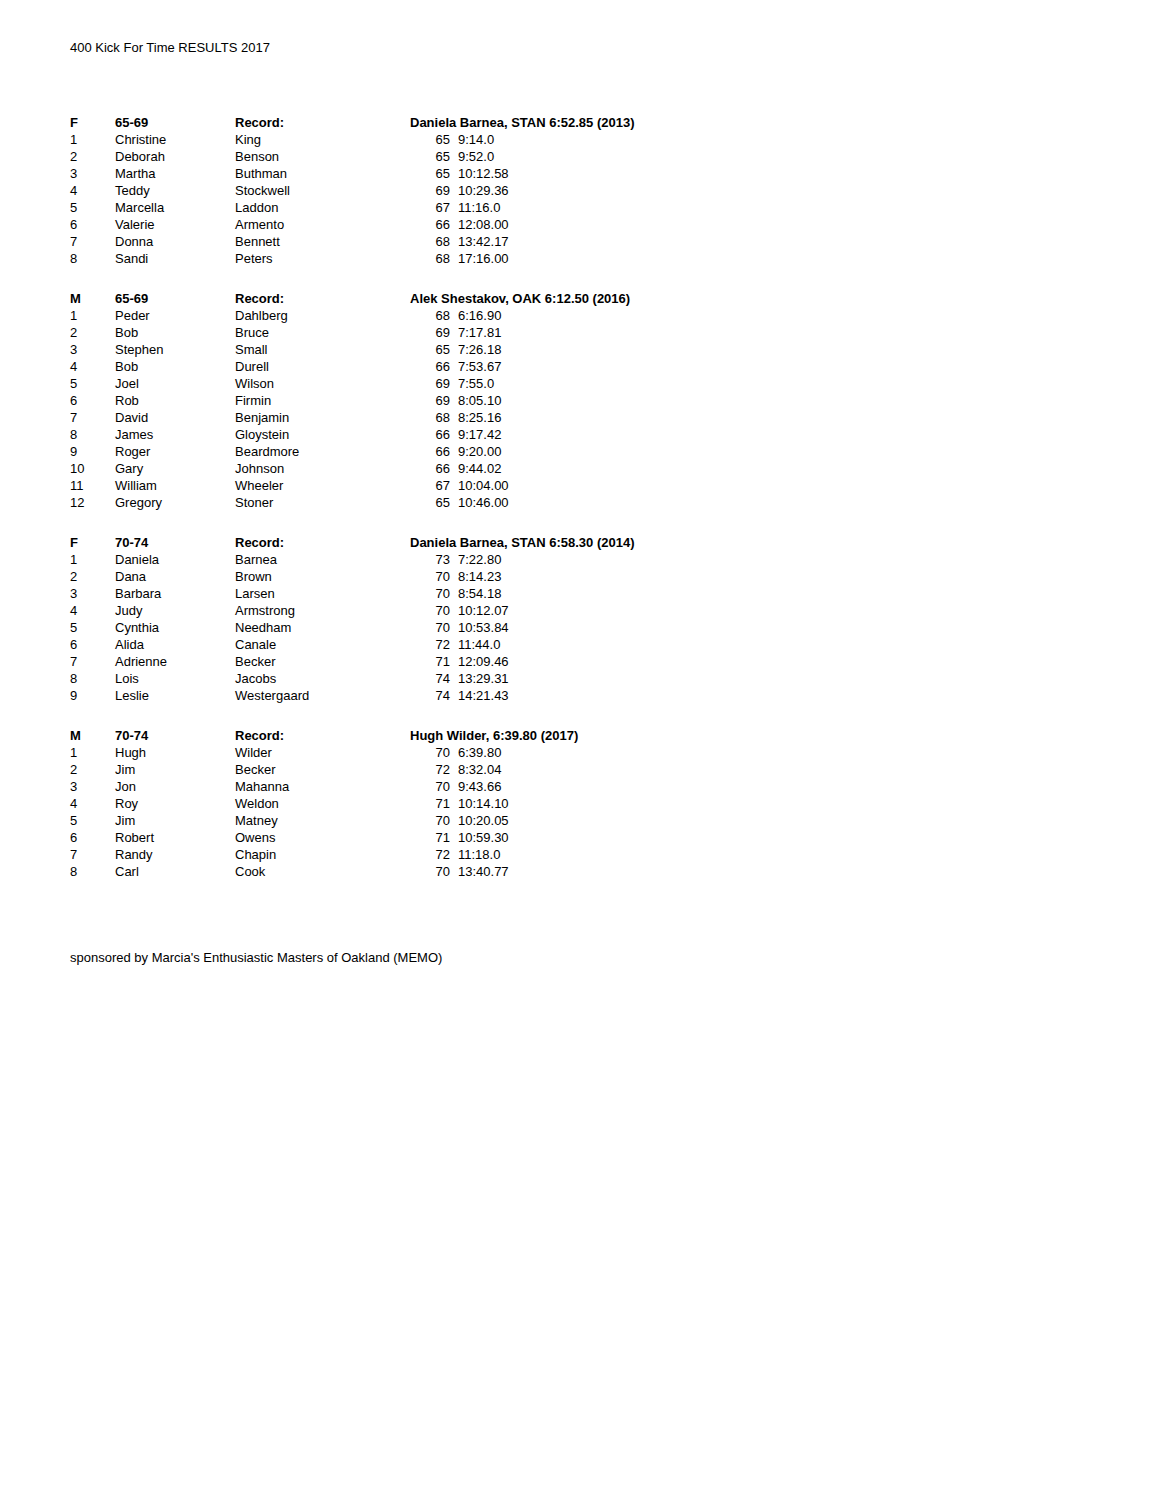400 Kick For Time RESULTS 2017
| F | 65-69 | Record: | Daniela Barnea, STAN 6:52.85 (2013) |
| 1 | Christine | King | 65 | 9:14.0 |
| 2 | Deborah | Benson | 65 | 9:52.0 |
| 3 | Martha | Buthman | 65 | 10:12.58 |
| 4 | Teddy | Stockwell | 69 | 10:29.36 |
| 5 | Marcella | Laddon | 67 | 11:16.0 |
| 6 | Valerie | Armento | 66 | 12:08.00 |
| 7 | Donna | Bennett | 68 | 13:42.17 |
| 8 | Sandi | Peters | 68 | 17:16.00 |
| M | 65-69 | Record: | Alek Shestakov, OAK 6:12.50 (2016) |
| 1 | Peder | Dahlberg | 68 | 6:16.90 |
| 2 | Bob | Bruce | 69 | 7:17.81 |
| 3 | Stephen | Small | 65 | 7:26.18 |
| 4 | Bob | Durell | 66 | 7:53.67 |
| 5 | Joel | Wilson | 69 | 7:55.0 |
| 6 | Rob | Firmin | 69 | 8:05.10 |
| 7 | David | Benjamin | 68 | 8:25.16 |
| 8 | James | Gloystein | 66 | 9:17.42 |
| 9 | Roger | Beardmore | 66 | 9:20.00 |
| 10 | Gary | Johnson | 66 | 9:44.02 |
| 11 | William | Wheeler | 67 | 10:04.00 |
| 12 | Gregory | Stoner | 65 | 10:46.00 |
| F | 70-74 | Record: | Daniela Barnea, STAN 6:58.30 (2014) |
| 1 | Daniela | Barnea | 73 | 7:22.80 |
| 2 | Dana | Brown | 70 | 8:14.23 |
| 3 | Barbara | Larsen | 70 | 8:54.18 |
| 4 | Judy | Armstrong | 70 | 10:12.07 |
| 5 | Cynthia | Needham | 70 | 10:53.84 |
| 6 | Alida | Canale | 72 | 11:44.0 |
| 7 | Adrienne | Becker | 71 | 12:09.46 |
| 8 | Lois | Jacobs | 74 | 13:29.31 |
| 9 | Leslie | Westergaard | 74 | 14:21.43 |
| M | 70-74 | Record: | Hugh Wilder, 6:39.80 (2017) |
| 1 | Hugh | Wilder | 70 | 6:39.80 |
| 2 | Jim | Becker | 72 | 8:32.04 |
| 3 | Jon | Mahanna | 70 | 9:43.66 |
| 4 | Roy | Weldon | 71 | 10:14.10 |
| 5 | Jim | Matney | 70 | 10:20.05 |
| 6 | Robert | Owens | 71 | 10:59.30 |
| 7 | Randy | Chapin | 72 | 11:18.0 |
| 8 | Carl | Cook | 70 | 13:40.77 |
sponsored by Marcia's Enthusiastic Masters of Oakland (MEMO)